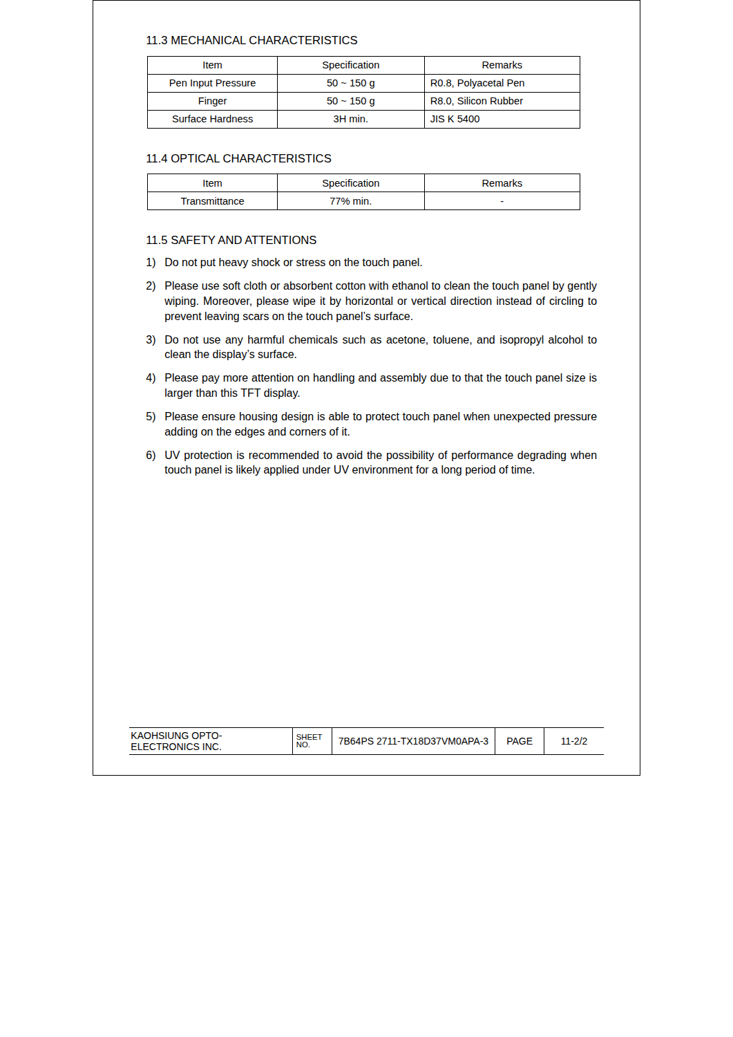11.3 MECHANICAL CHARACTERISTICS
| Item | Specification | Remarks |
| Pen Input Pressure | 50 ~ 150 g | R0.8, Polyacetal Pen |
| Finger | 50 ~ 150 g | R8.0, Silicon Rubber |
| Surface Hardness | 3H min. | JIS K 5400 |
11.4 OPTICAL CHARACTERISTICS
| Item | Specification | Remarks |
| Transmittance | 77% min. | - |
11.5 SAFETY AND ATTENTIONS
1) Do not put heavy shock or stress on the touch panel.
2) Please use soft cloth or absorbent cotton with ethanol to clean the touch panel by gently wiping. Moreover, please wipe it by horizontal or vertical direction instead of circling to prevent leaving scars on the touch panel’s surface.
3) Do not use any harmful chemicals such as acetone, toluene, and isopropyl alcohol to clean the display’s surface.
4) Please pay more attention on handling and assembly due to that the touch panel size is larger than this TFT display.
5) Please ensure housing design is able to protect touch panel when unexpected pressure adding on the edges and corners of it.
6) UV protection is recommended to avoid the possibility of performance degrading when touch panel is likely applied under UV environment for a long period of time.
| KAOHSIUNG OPTO-ELECTRONICS INC. | SHEET NO. | 7B64PS 2711-TX18D37VM0APA-3 | PAGE | 11-2/2 |